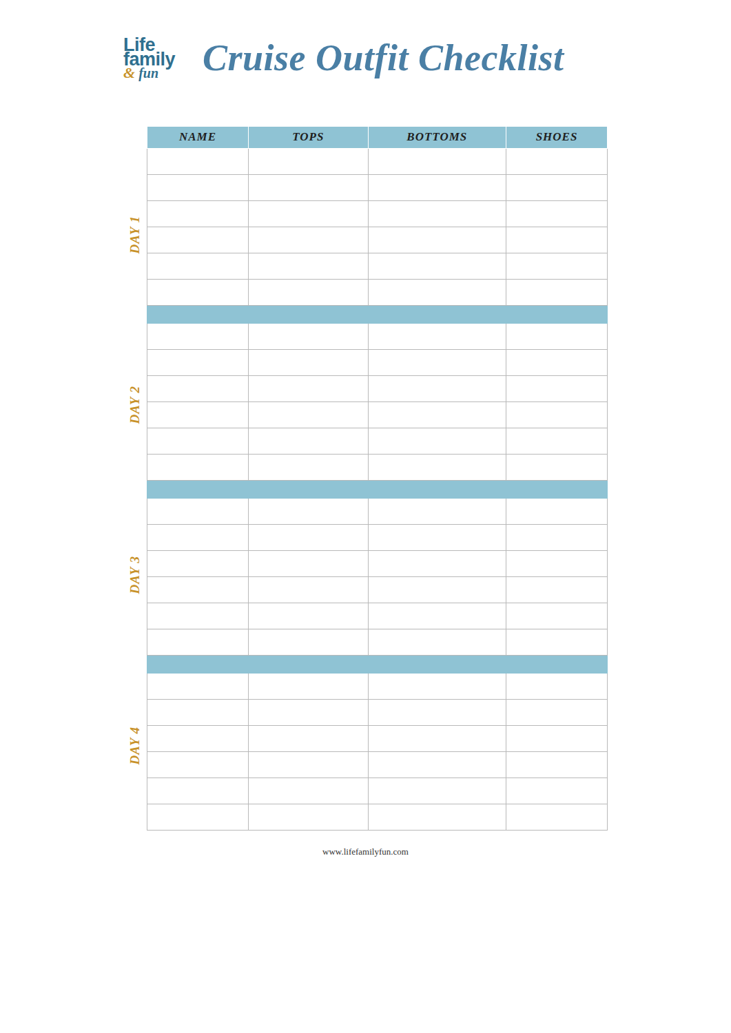Life family & fun
Cruise Outfit Checklist
DAY 1
DAY 2
DAY 3
DAY 4
| NAME | TOPS | BOTTOMS | SHOES |
| --- | --- | --- | --- |
www.lifefamilyfun.com